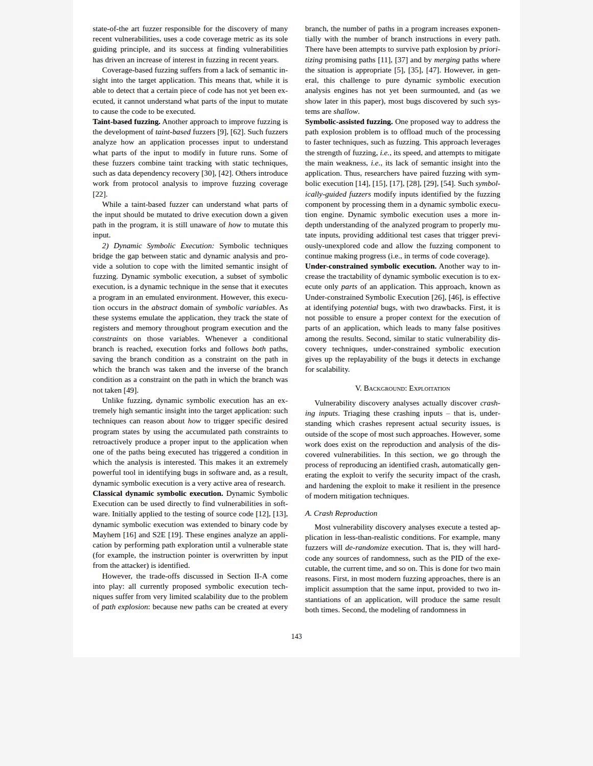state-of-the art fuzzer responsible for the discovery of many recent vulnerabilities, uses a code coverage metric as its sole guiding principle, and its success at finding vulnerabilities has driven an increase of interest in fuzzing in recent years.
Coverage-based fuzzing suffers from a lack of semantic insight into the target application. This means that, while it is able to detect that a certain piece of code has not yet been executed, it cannot understand what parts of the input to mutate to cause the code to be executed.
Taint-based fuzzing. Another approach to improve fuzzing is the development of taint-based fuzzers [9], [62]. Such fuzzers analyze how an application processes input to understand what parts of the input to modify in future runs. Some of these fuzzers combine taint tracking with static techniques, such as data dependency recovery [30], [42]. Others introduce work from protocol analysis to improve fuzzing coverage [22].
While a taint-based fuzzer can understand what parts of the input should be mutated to drive execution down a given path in the program, it is still unaware of how to mutate this input.
2) Dynamic Symbolic Execution: Symbolic techniques bridge the gap between static and dynamic analysis and provide a solution to cope with the limited semantic insight of fuzzing. Dynamic symbolic execution, a subset of symbolic execution, is a dynamic technique in the sense that it executes a program in an emulated environment. However, this execution occurs in the abstract domain of symbolic variables. As these systems emulate the application, they track the state of registers and memory throughout program execution and the constraints on those variables. Whenever a conditional branch is reached, execution forks and follows both paths, saving the branch condition as a constraint on the path in which the branch was taken and the inverse of the branch condition as a constraint on the path in which the branch was not taken [49].
Unlike fuzzing, dynamic symbolic execution has an extremely high semantic insight into the target application: such techniques can reason about how to trigger specific desired program states by using the accumulated path constraints to retroactively produce a proper input to the application when one of the paths being executed has triggered a condition in which the analysis is interested. This makes it an extremely powerful tool in identifying bugs in software and, as a result, dynamic symbolic execution is a very active area of research.
Classical dynamic symbolic execution. Dynamic Symbolic Execution can be used directly to find vulnerabilities in software. Initially applied to the testing of source code [12], [13], dynamic symbolic execution was extended to binary code by Mayhem [16] and S2E [19]. These engines analyze an application by performing path exploration until a vulnerable state (for example, the instruction pointer is overwritten by input from the attacker) is identified.
However, the trade-offs discussed in Section II-A come into play: all currently proposed symbolic execution techniques suffer from very limited scalability due to the problem of path explosion: because new paths can be created at every branch, the number of paths in a program increases exponentially with the number of branch instructions in every path. There have been attempts to survive path explosion by prioritizing promising paths [11], [37] and by merging paths where the situation is appropriate [5], [35], [47]. However, in general, this challenge to pure dynamic symbolic execution analysis engines has not yet been surmounted, and (as we show later in this paper), most bugs discovered by such systems are shallow.
Symbolic-assisted fuzzing. One proposed way to address the path explosion problem is to offload much of the processing to faster techniques, such as fuzzing. This approach leverages the strength of fuzzing, i.e., its speed, and attempts to mitigate the main weakness, i.e., its lack of semantic insight into the application. Thus, researchers have paired fuzzing with symbolic execution [14], [15], [17], [28], [29], [54]. Such symbolically-guided fuzzers modify inputs identified by the fuzzing component by processing them in a dynamic symbolic execution engine. Dynamic symbolic execution uses a more in-depth understanding of the analyzed program to properly mutate inputs, providing additional test cases that trigger previously-unexplored code and allow the fuzzing component to continue making progress (i.e., in terms of code coverage).
Under-constrained symbolic execution. Another way to increase the tractability of dynamic symbolic execution is to execute only parts of an application. This approach, known as Under-constrained Symbolic Execution [26], [46], is effective at identifying potential bugs, with two drawbacks. First, it is not possible to ensure a proper context for the execution of parts of an application, which leads to many false positives among the results. Second, similar to static vulnerability discovery techniques, under-constrained symbolic execution gives up the replayability of the bugs it detects in exchange for scalability.
V. Background: Exploitation
Vulnerability discovery analyses actually discover crashing inputs. Triaging these crashing inputs – that is, understanding which crashes represent actual security issues, is outside of the scope of most such approaches. However, some work does exist on the reproduction and analysis of the discovered vulnerabilities. In this section, we go through the process of reproducing an identified crash, automatically generating the exploit to verify the security impact of the crash, and hardening the exploit to make it resilient in the presence of modern mitigation techniques.
A. Crash Reproduction
Most vulnerability discovery analyses execute a tested application in less-than-realistic conditions. For example, many fuzzers will de-randomize execution. That is, they will hard-code any sources of randomness, such as the PID of the executable, the current time, and so on. This is done for two main reasons. First, in most modern fuzzing approaches, there is an implicit assumption that the same input, provided to two instantiations of an application, will produce the same result both times. Second, the modeling of randomness in
143